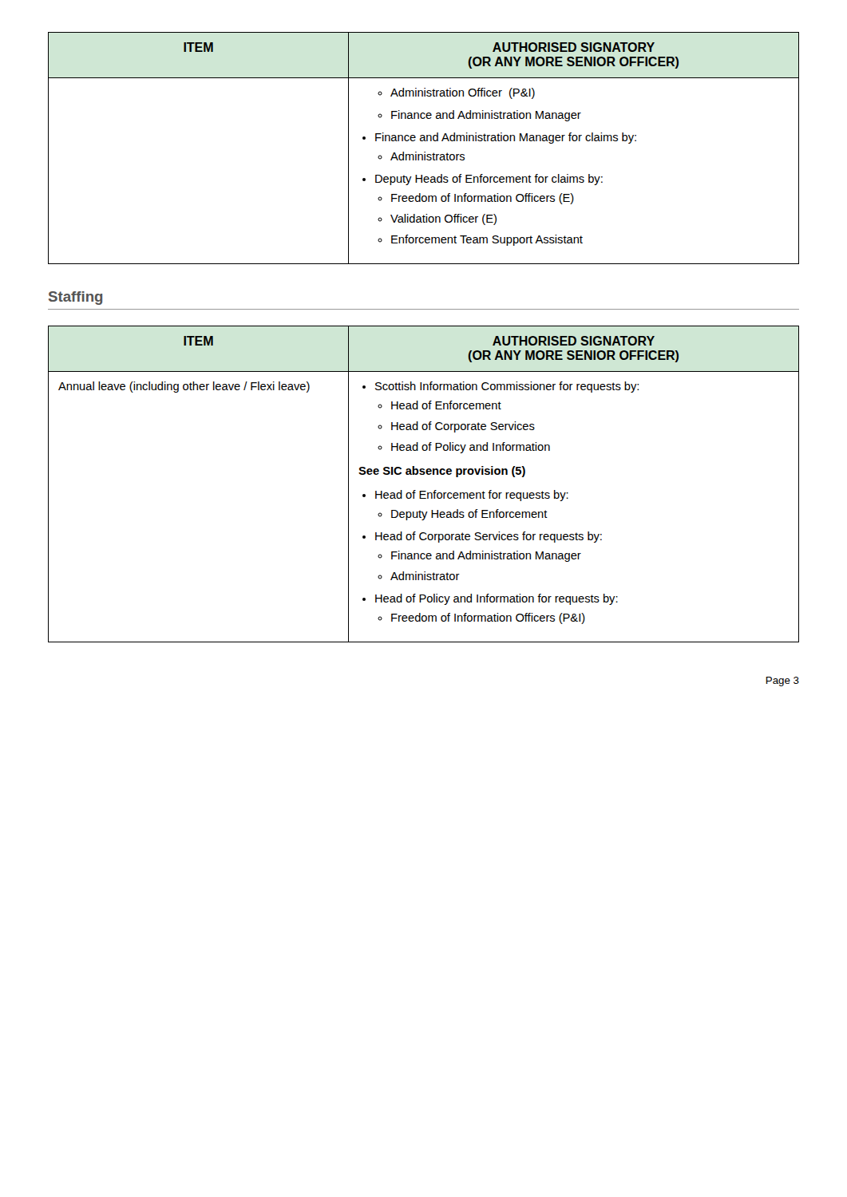| ITEM | AUTHORISED SIGNATORY (OR ANY MORE SENIOR OFFICER) |
| --- | --- |
| | Administration Officer (P&I) Finance and Administration Manager Finance and Administration Manager for claims by: Administrators Deputy Heads of Enforcement for claims by: Freedom of Information Officers (E) Validation Officer (E) Enforcement Team Support Assistant |
Staffing
| ITEM | AUTHORISED SIGNATORY (OR ANY MORE SENIOR OFFICER) |
| --- | --- |
| Annual leave (including other leave / Flexi leave) | Scottish Information Commissioner for requests by: Head of Enforcement Head of Corporate Services Head of Policy and Information See SIC absence provision (5) Head of Enforcement for requests by: Deputy Heads of Enforcement Head of Corporate Services for requests by: Finance and Administration Manager Administrator Head of Policy and Information for requests by: Freedom of Information Officers (P&I) |
Page 3